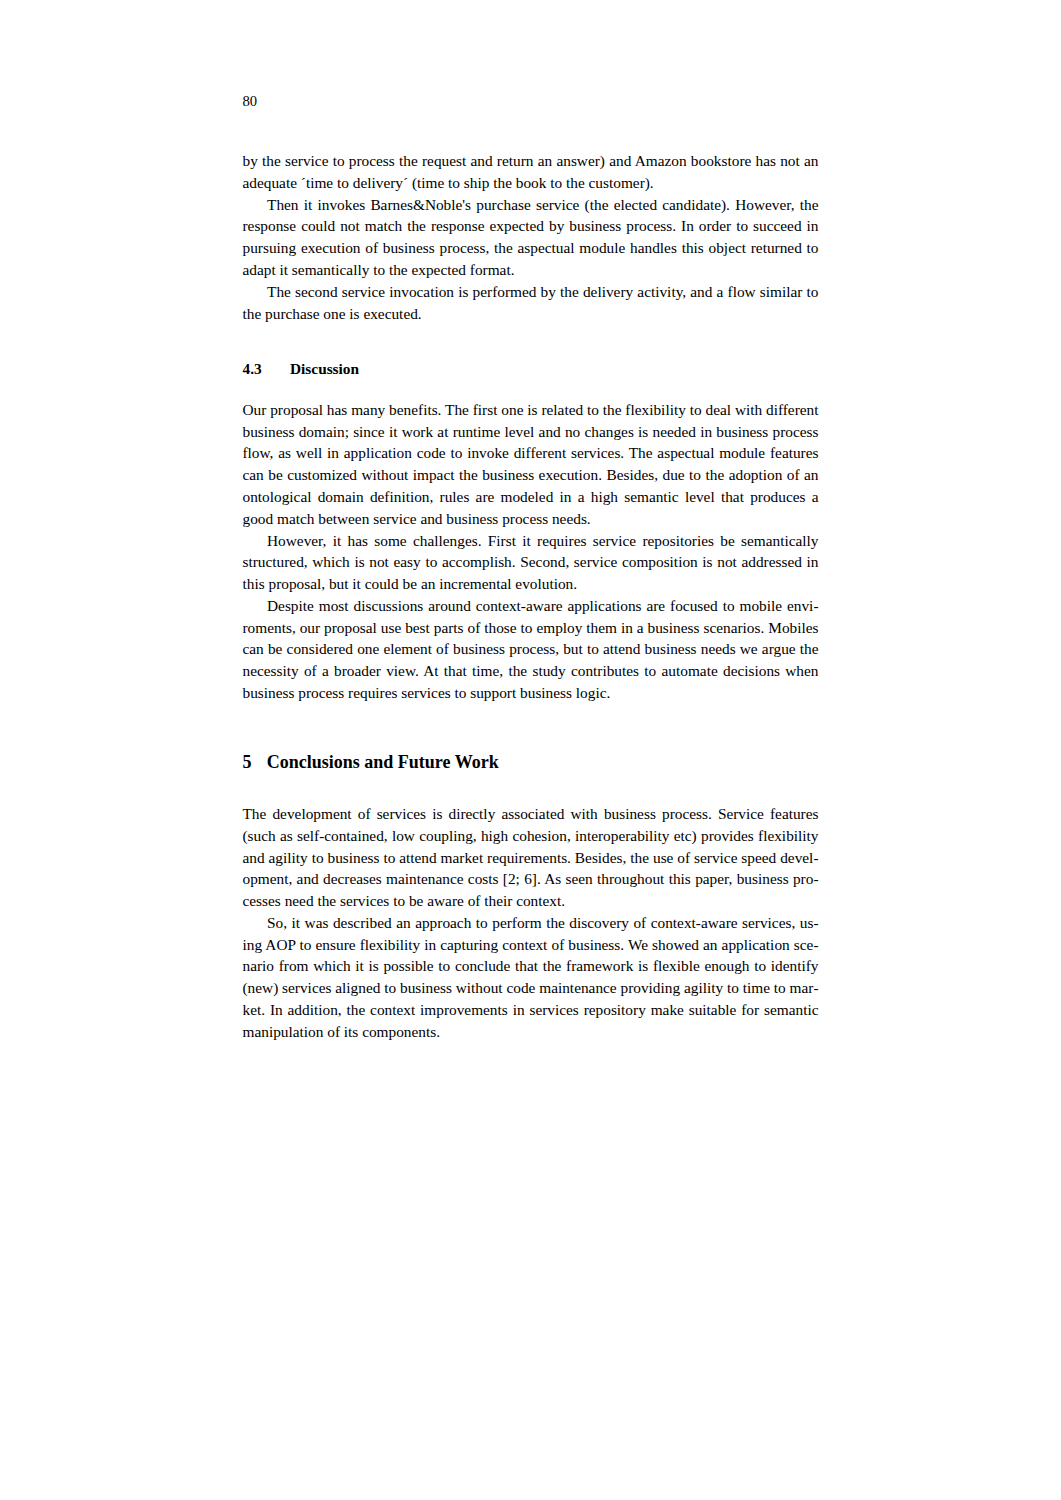80
by the service to process the request and return an answer) and Amazon bookstore has not an adequate ´time to delivery´ (time to ship the book to the customer).
Then it invokes Barnes&Noble's purchase service (the elected candidate). However, the response could not match the response expected by business process. In order to succeed in pursuing execution of business process, the aspectual module handles this object returned to adapt it semantically to the expected format.
The second service invocation is performed by the delivery activity, and a flow similar to the purchase one is executed.
4.3 Discussion
Our proposal has many benefits. The first one is related to the flexibility to deal with different business domain; since it work at runtime level and no changes is needed in business process flow, as well in application code to invoke different services. The aspectual module features can be customized without impact the business execution. Besides, due to the adoption of an ontological domain definition, rules are modeled in a high semantic level that produces a good match between service and business process needs.
However, it has some challenges. First it requires service repositories be semantically structured, which is not easy to accomplish. Second, service composition is not addressed in this proposal, but it could be an incremental evolution.
Despite most discussions around context-aware applications are focused to mobile enviroments, our proposal use best parts of those to employ them in a business scenarios. Mobiles can be considered one element of business process, but to attend business needs we argue the necessity of a broader view. At that time, the study contributes to automate decisions when business process requires services to support business logic.
5 Conclusions and Future Work
The development of services is directly associated with business process. Service features (such as self-contained, low coupling, high cohesion, interoperability etc) provides flexibility and agility to business to attend market requirements. Besides, the use of service speed development, and decreases maintenance costs [2; 6]. As seen throughout this paper, business processes need the services to be aware of their context.
So, it was described an approach to perform the discovery of context-aware services, using AOP to ensure flexibility in capturing context of business. We showed an application scenario from which it is possible to conclude that the framework is flexible enough to identify (new) services aligned to business without code maintenance providing agility to time to market. In addition, the context improvements in services repository make suitable for semantic manipulation of its components.